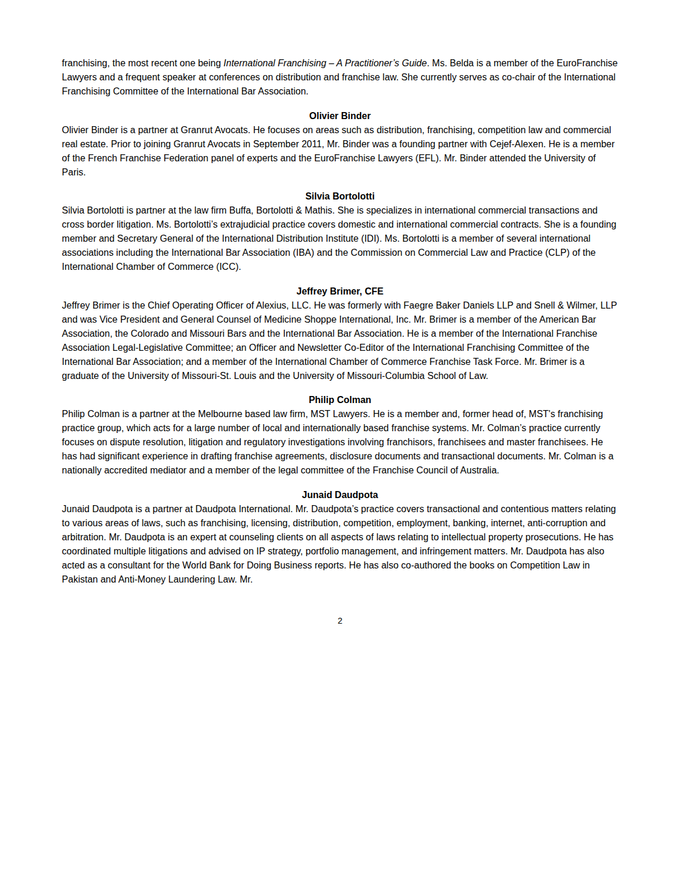franchising, the most recent one being International Franchising – A Practitioner’s Guide. Ms. Belda is a member of the EuroFranchise Lawyers and a frequent speaker at conferences on distribution and franchise law. She currently serves as co-chair of the International Franchising Committee of the International Bar Association.
Olivier Binder
Olivier Binder is a partner at Granrut Avocats. He focuses on areas such as distribution, franchising, competition law and commercial real estate. Prior to joining Granrut Avocats in September 2011, Mr. Binder was a founding partner with Cejef-Alexen. He is a member of the French Franchise Federation panel of experts and the EuroFranchise Lawyers (EFL). Mr. Binder attended the University of Paris.
Silvia Bortolotti
Silvia Bortolotti is partner at the law firm Buffa, Bortolotti & Mathis. She is specializes in international commercial transactions and cross border litigation. Ms. Bortolotti’s extrajudicial practice covers domestic and international commercial contracts. She is a founding member and Secretary General of the International Distribution Institute (IDI). Ms. Bortolotti is a member of several international associations including the International Bar Association (IBA) and the Commission on Commercial Law and Practice (CLP) of the International Chamber of Commerce (ICC).
Jeffrey Brimer, CFE
Jeffrey Brimer is the Chief Operating Officer of Alexius, LLC. He was formerly with Faegre Baker Daniels LLP and Snell & Wilmer, LLP and was Vice President and General Counsel of Medicine Shoppe International, Inc. Mr. Brimer is a member of the American Bar Association, the Colorado and Missouri Bars and the International Bar Association. He is a member of the International Franchise Association Legal-Legislative Committee; an Officer and Newsletter Co-Editor of the International Franchising Committee of the International Bar Association; and a member of the International Chamber of Commerce Franchise Task Force. Mr. Brimer is a graduate of the University of Missouri-St. Louis and the University of Missouri-Columbia School of Law.
Philip Colman
Philip Colman is a partner at the Melbourne based law firm, MST Lawyers. He is a member and, former head of, MST's franchising practice group, which acts for a large number of local and internationally based franchise systems. Mr. Colman’s practice currently focuses on dispute resolution, litigation and regulatory investigations involving franchisors, franchisees and master franchisees. He has had significant experience in drafting franchise agreements, disclosure documents and transactional documents. Mr. Colman is a nationally accredited mediator and a member of the legal committee of the Franchise Council of Australia.
Junaid Daudpota
Junaid Daudpota is a partner at Daudpota International. Mr. Daudpota’s practice covers transactional and contentious matters relating to various areas of laws, such as franchising, licensing, distribution, competition, employment, banking, internet, anti-corruption and arbitration. Mr. Daudpota is an expert at counseling clients on all aspects of laws relating to intellectual property prosecutions. He has coordinated multiple litigations and advised on IP strategy, portfolio management, and infringement matters. Mr. Daudpota has also acted as a consultant for the World Bank for Doing Business reports. He has also co-authored the books on Competition Law in Pakistan and Anti-Money Laundering Law. Mr.
2